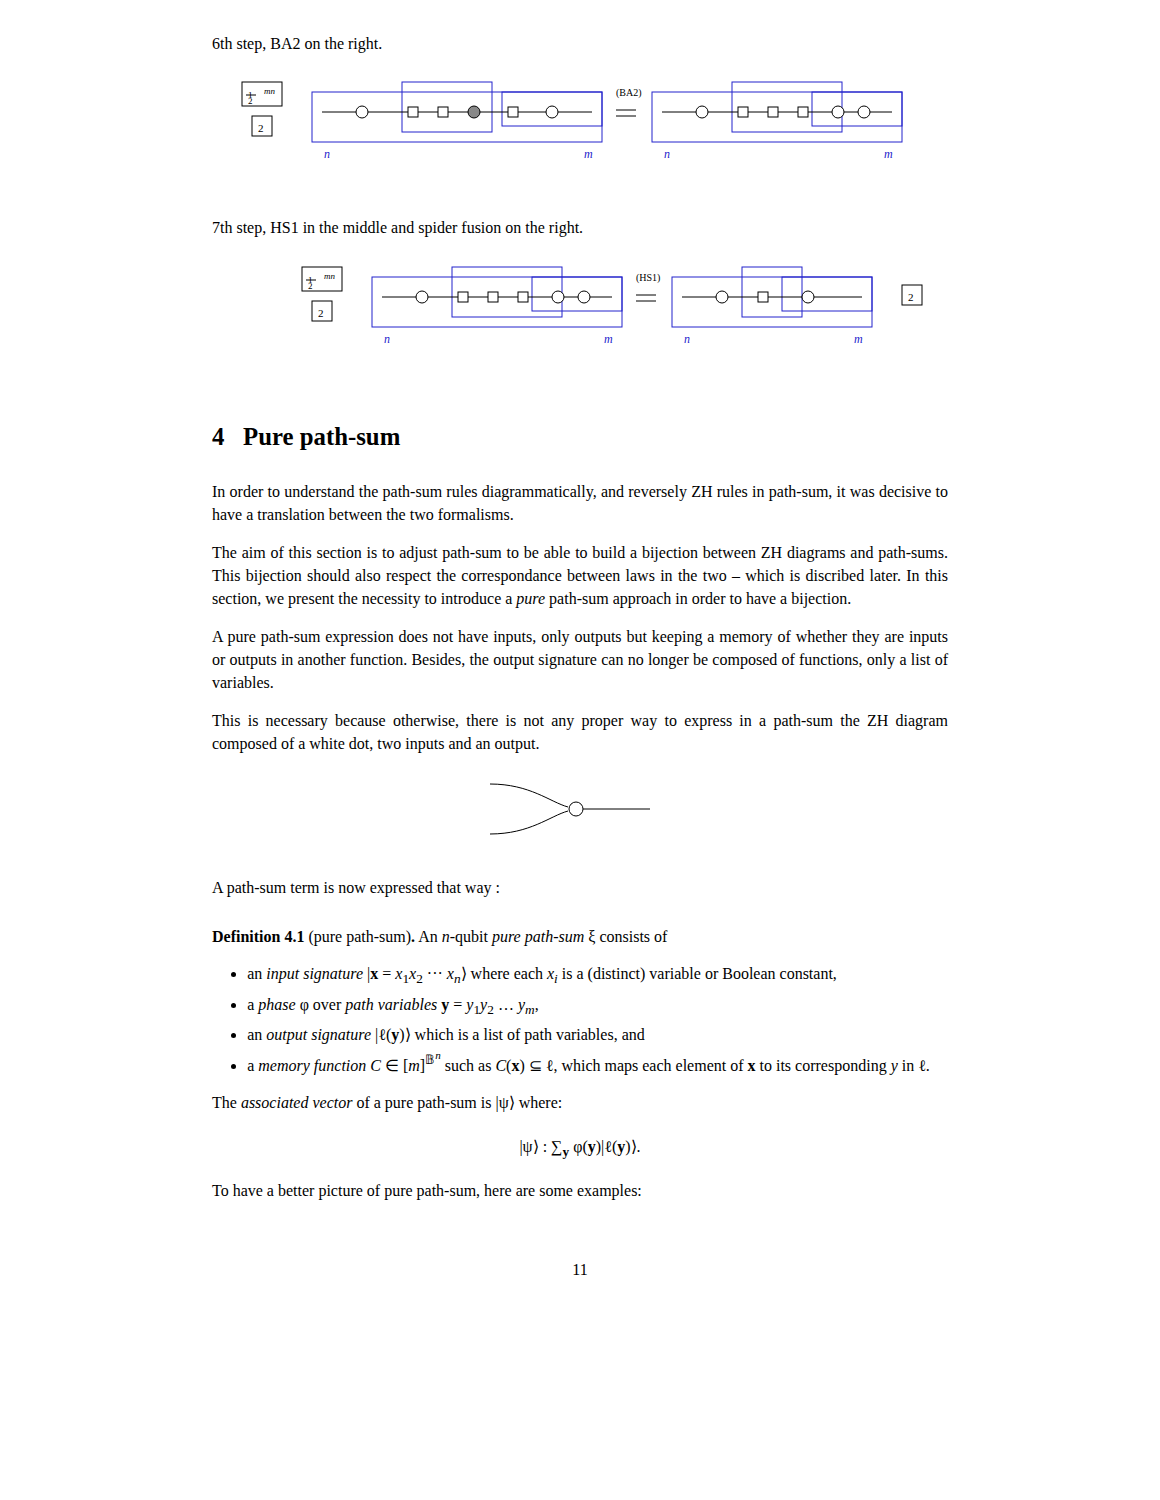6th step, BA2 on the right.
n m (BA2) n m 1 2 mn 2 1 2 mn 2
7th step, HS1 in the middle and spider fusion on the right.
n m (HS1) n m 1 2 mn 2 2
4 Pure path-sum
In order to understand the path-sum rules diagrammatically, and reversely ZH rules in path-sum, it was decisive to have a translation between the two formalisms.
The aim of this section is to adjust path-sum to be able to build a bijection between ZH diagrams and path-sums. This bijection should also respect the correspondance between laws in the two – which is discribed later. In this section, we present the necessity to introduce a pure path-sum approach in order to have a bijection.
A pure path-sum expression does not have inputs, only outputs but keeping a memory of whether they are inputs or outputs in another function. Besides, the output signature can no longer be composed of functions, only a list of variables.
This is necessary because otherwise, there is not any proper way to express in a path-sum the ZH diagram composed of a white dot, two inputs and an output.
A path-sum term is now expressed that way :
Definition 4.1 (pure path-sum). An n-qubit pure path-sum ξ consists of
an input signature |x = x1x2 ··· xn⟩ where each xi is a (distinct) variable or Boolean constant,
a phase φ over path variables y = y1y2 … ym,
an output signature |ℓ(y)⟩ which is a list of path variables, and
a memory function C ∈ [m]𝔹n such as C(x) ⊆ ℓ, which maps each element of x to its corresponding y in ℓ.
The associated vector of a pure path-sum is |ψ⟩ where:
|ψ⟩ : ∑y φ(y)|ℓ(y)⟩.
To have a better picture of pure path-sum, here are some examples:
11